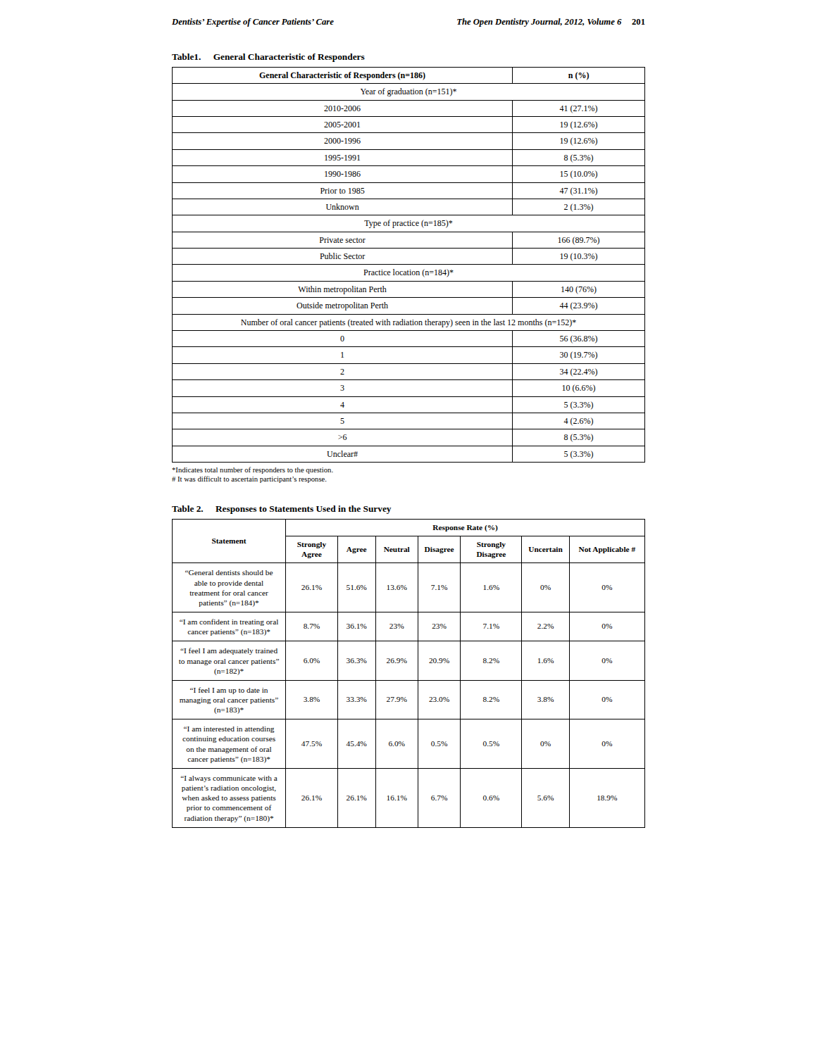Dentists’ Expertise of Cancer Patients’ Care
The Open Dentistry Journal, 2012, Volume 6 201
Table1. General Characteristic of Responders
| General Characteristic of Responders (n=186) | n (%) |
| --- | --- |
| Year of graduation (n=151)* |
| 2010-2006 | 41 (27.1%) |
| 2005-2001 | 19 (12.6%) |
| 2000-1996 | 19 (12.6%) |
| 1995-1991 | 8 (5.3%) |
| 1990-1986 | 15 (10.0%) |
| Prior to 1985 | 47 (31.1%) |
| Unknown | 2 (1.3%) |
| Type of practice (n=185)* |
| Private sector | 166 (89.7%) |
| Public Sector | 19 (10.3%) |
| Practice location (n=184)* |
| Within metropolitan Perth | 140 (76%) |
| Outside metropolitan Perth | 44 (23.9%) |
| Number of oral cancer patients (treated with radiation therapy) seen in the last 12 months (n=152)* |
| 0 | 56 (36.8%) |
| 1 | 30 (19.7%) |
| 2 | 34 (22.4%) |
| 3 | 10 (6.6%) |
| 4 | 5 (3.3%) |
| 5 | 4 (2.6%) |
| >6 | 8 (5.3%) |
| Unclear# | 5 (3.3%) |
*Indicates total number of responders to the question.
# It was difficult to ascertain participant’s response.
Table 2. Responses to Statements Used in the Survey
| Statement | Response Rate (%) |
| --- | --- |
| Strongly Agree | Agree | Neutral | Disagree | Strongly Disagree | Uncertain | Not Applicable # |
| “General dentists should be able to provide dental treatment for oral cancer patients” (n=184)* | 26.1% | 51.6% | 13.6% | 7.1% | 1.6% | 0% | 0% |
| “I am confident in treating oral cancer patients” (n=183)* | 8.7% | 36.1% | 23% | 23% | 7.1% | 2.2% | 0% |
| “I feel I am adequately trained to manage oral cancer patients” (n=182)* | 6.0% | 36.3% | 26.9% | 20.9% | 8.2% | 1.6% | 0% |
| “I feel I am up to date in managing oral cancer patients” (n=183)* | 3.8% | 33.3% | 27.9% | 23.0% | 8.2% | 3.8% | 0% |
| “I am interested in attending continuing education courses on the management of oral cancer patients” (n=183)* | 47.5% | 45.4% | 6.0% | 0.5% | 0.5% | 0% | 0% |
| “I always communicate with a patient’s radiation oncologist, when asked to assess patients prior to commencement of radiation therapy” (n=180)* | 26.1% | 26.1% | 16.1% | 6.7% | 0.6% | 5.6% | 18.9% |